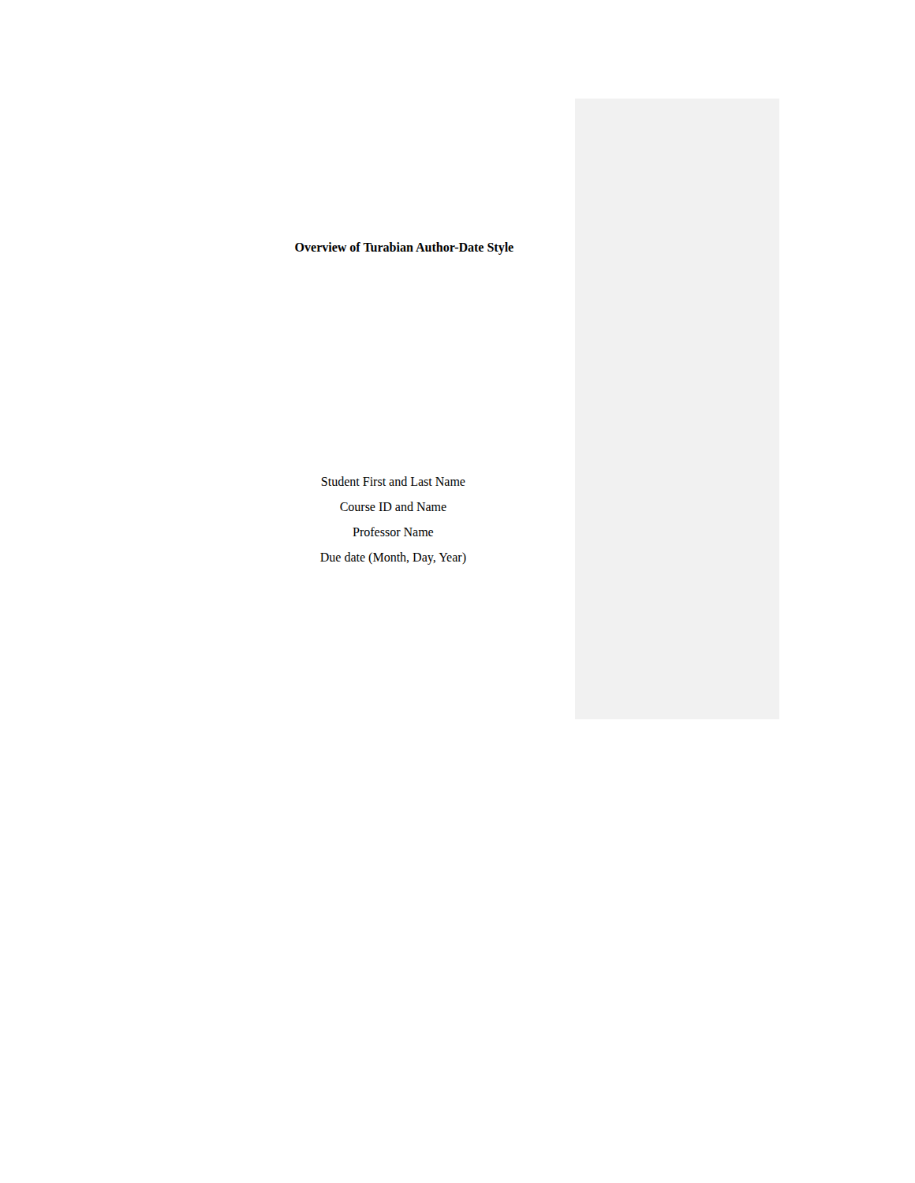Overview of Turabian Author-Date Style
Student First and Last Name
Course ID and Name
Professor Name
Due date (Month, Day, Year)